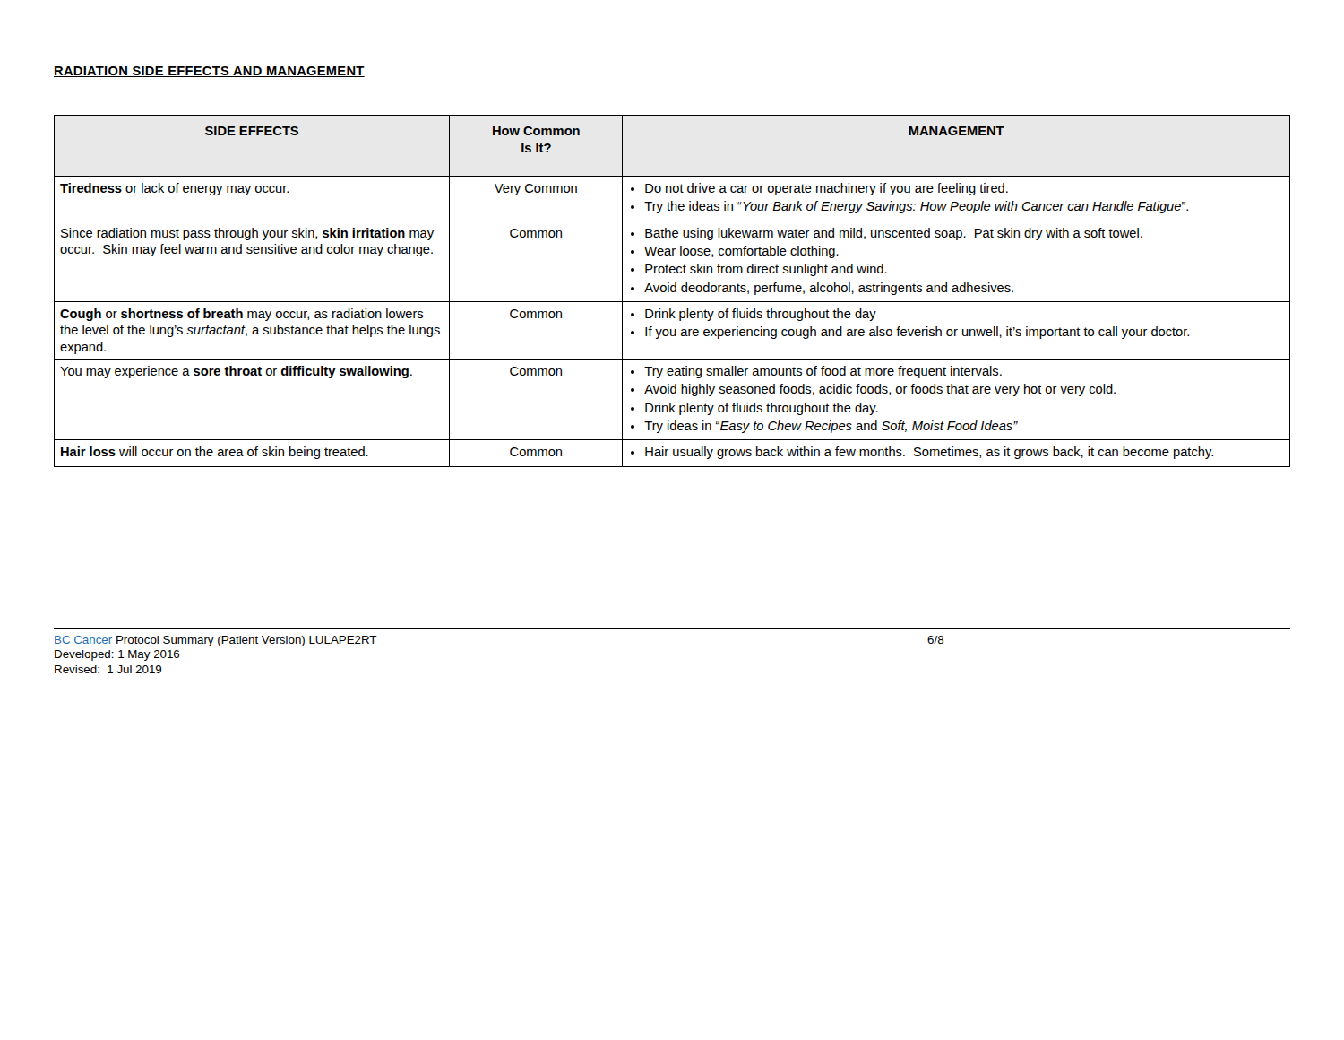RADIATION SIDE EFFECTS AND MANAGEMENT
| SIDE EFFECTS | How Common Is It? | MANAGEMENT |
| --- | --- | --- |
| Tiredness or lack of energy may occur. | Very Common | Do not drive a car or operate machinery if you are feeling tired. Try the ideas in “ Your Bank of Energy Savings: How People with Cancer can Handle Fatigue ”. |
| Since radiation must pass through your skin, skin irritation may occur. Skin may feel warm and sensitive and color may change. | Common | Bathe using lukewarm water and mild, unscented soap. Pat skin dry with a soft towel. Wear loose, comfortable clothing. Protect skin from direct sunlight and wind. Avoid deodorants, perfume, alcohol, astringents and adhesives. |
| Cough or shortness of breath may occur, as radiation lowers the level of the lung’s surfactant , a substance that helps the lungs expand. | Common | Drink plenty of fluids throughout the day If you are experiencing cough and are also feverish or unwell, it’s important to call your doctor. |
| You may experience a sore throat or difficulty swallowing . | Common | Try eating smaller amounts of food at more frequent intervals. Avoid highly seasoned foods, acidic foods, or foods that are very hot or very cold. Drink plenty of fluids throughout the day. Try ideas in “ Easy to Chew Recipes and Soft, Moist Food Ideas” |
| Hair loss will occur on the area of skin being treated. | Common | Hair usually grows back within a few months. Sometimes, as it grows back, it can become patchy. |
BC Cancer Protocol Summary (Patient Version) LULAPE2RT 6/8
Developed: 1 May 2016
Revised: 1 Jul 2019